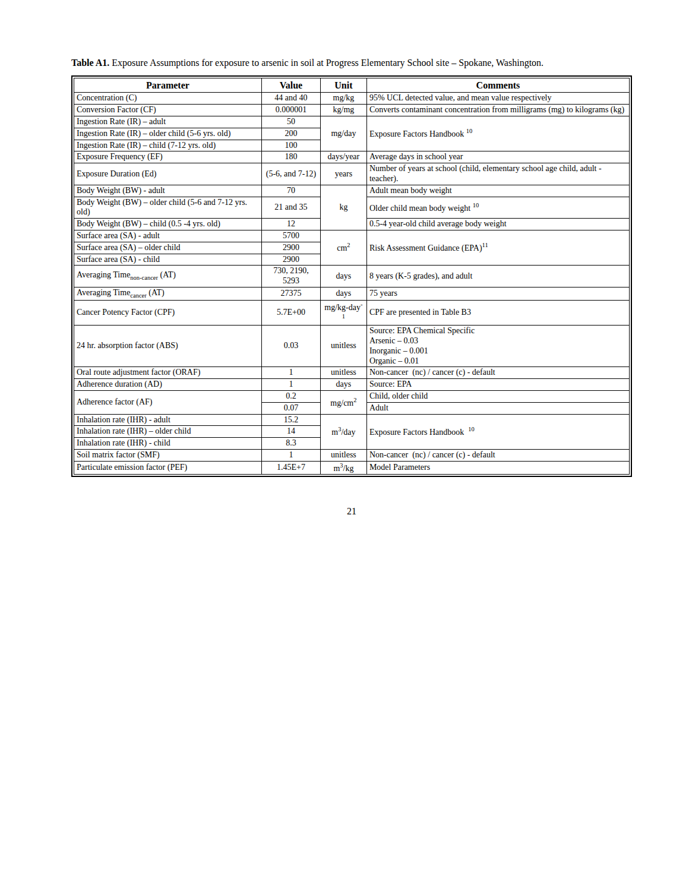Table A1. Exposure Assumptions for exposure to arsenic in soil at Progress Elementary School site – Spokane, Washington.
| Parameter | Value | Unit | Comments |
| --- | --- | --- | --- |
| Concentration (C) | 44 and 40 | mg/kg | 95% UCL detected value, and mean value respectively |
| Conversion Factor (CF) | 0.000001 | kg/mg | Converts contaminant concentration from milligrams (mg) to kilograms (kg) |
| Ingestion Rate (IR) – adult | 50 | mg/day | Exposure Factors Handbook 10 |
| Ingestion Rate (IR) – older child (5-6 yrs. old) | 200 |
| Ingestion Rate (IR) – child (7-12 yrs. old) | 100 |
| Exposure Frequency (EF) | 180 | days/year | Average days in school year |
| Exposure Duration (Ed) | (5-6, and 7-12) | years | Number of years at school (child, elementary school age child, adult - teacher). |
| Body Weight (BW) - adult | 70 | kg | Adult mean body weight |
| Body Weight (BW) – older child (5-6 and 7-12 yrs. old) | 21 and 35 | Older child mean body weight 10 |
| Body Weight (BW) – child (0.5 -4 yrs. old) | 12 | 0.5-4 year-old child average body weight |
| Surface area (SA) - adult | 5700 | cm 2 | Risk Assessment Guidance (EPA) 11 |
| Surface area (SA) – older child | 2900 |
| Surface area (SA) - child | 2900 |
| Averaging Time non-cancer (AT) | 730, 2190, 5293 | days | 8 years (K-5 grades), and adult |
| Averaging Time cancer (AT) | 27375 | days | 75 years |
| Cancer Potency Factor (CPF) | 5.7E+00 | mg/kg-day -1 | CPF are presented in Table B3 |
| 24 hr. absorption factor (ABS) | 0.03 | unitless | Source: EPA Chemical Specific Arsenic – 0.03 Inorganic – 0.001 Organic – 0.01 |
| Oral route adjustment factor (ORAF) | 1 | unitless | Non-cancer (nc) / cancer (c) - default |
| Adherence duration (AD) | 1 | days | Source: EPA |
| Adherence factor (AF) | 0.2 | mg/cm 2 | Child, older child |
| 0.07 | Adult |
| Inhalation rate (IHR) - adult | 15.2 | m 3 /day | Exposure Factors Handbook 10 |
| Inhalation rate (IHR) – older child | 14 |
| Inhalation rate (IHR) - child | 8.3 |
| Soil matrix factor (SMF) | 1 | unitless | Non-cancer (nc) / cancer (c) - default |
| Particulate emission factor (PEF) | 1.45E+7 | m 3 /kg | Model Parameters |
21